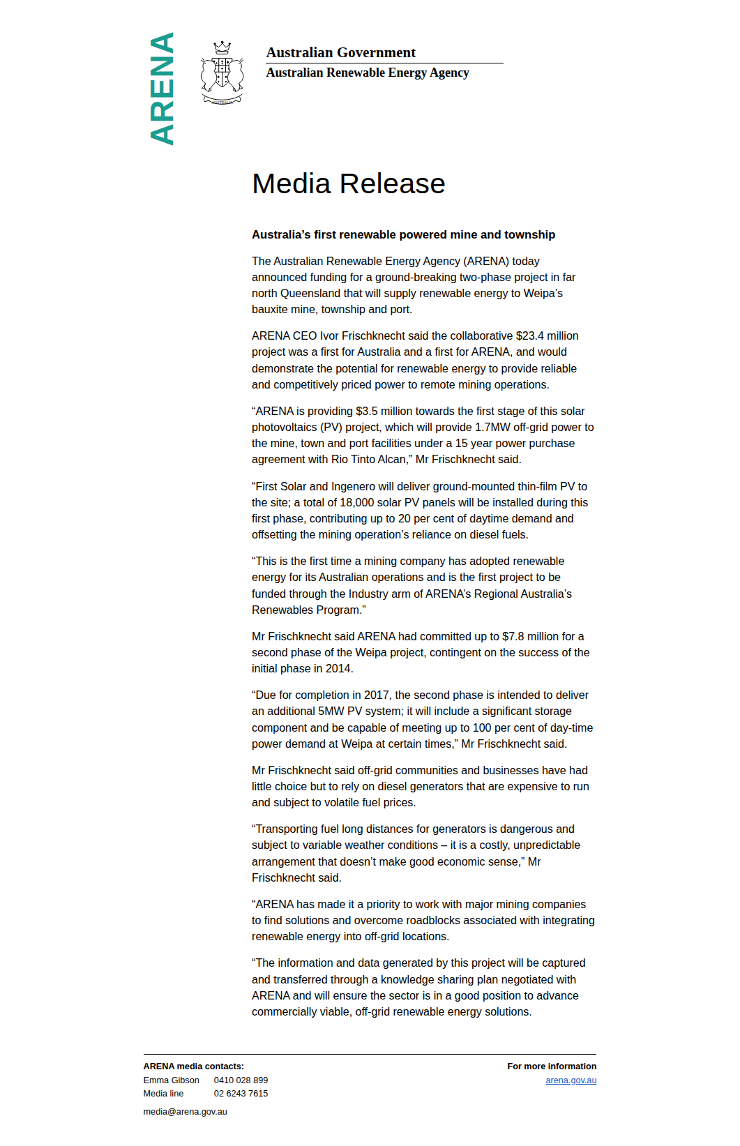ARENA
AUSTRALIA
Australian Government
Australian Renewable Energy Agency
Media Release
Australia’s first renewable powered mine and township
The Australian Renewable Energy Agency (ARENA) today announced funding for a ground-breaking two-phase project in far north Queensland that will supply renewable energy to Weipa’s bauxite mine, township and port.
ARENA CEO Ivor Frischknecht said the collaborative $23.4 million project was a first for Australia and a first for ARENA, and would demonstrate the potential for renewable energy to provide reliable and competitively priced power to remote mining operations.
“ARENA is providing $3.5 million towards the first stage of this solar photovoltaics (PV) project, which will provide 1.7MW off-grid power to the mine, town and port facilities under a 15 year power purchase agreement with Rio Tinto Alcan,” Mr Frischknecht said.
“First Solar and Ingenero will deliver ground-mounted thin-film PV to the site; a total of 18,000 solar PV panels will be installed during this first phase, contributing up to 20 per cent of daytime demand and offsetting the mining operation’s reliance on diesel fuels.
“This is the first time a mining company has adopted renewable energy for its Australian operations and is the first project to be funded through the Industry arm of ARENA’s Regional Australia’s Renewables Program.”
Mr Frischknecht said ARENA had committed up to $7.8 million for a second phase of the Weipa project, contingent on the success of the initial phase in 2014.
“Due for completion in 2017, the second phase is intended to deliver an additional 5MW PV system; it will include a significant storage component and be capable of meeting up to 100 per cent of day-time power demand at Weipa at certain times,” Mr Frischknecht said.
Mr Frischknecht said off-grid communities and businesses have had little choice but to rely on diesel generators that are expensive to run and subject to volatile fuel prices.
“Transporting fuel long distances for generators is dangerous and subject to variable weather conditions – it is a costly, unpredictable arrangement that doesn’t make good economic sense,” Mr Frischknecht said.
“ARENA has made it a priority to work with major mining companies to find solutions and overcome roadblocks associated with integrating renewable energy into off-grid locations.
“The information and data generated by this project will be captured and transferred through a knowledge sharing plan negotiated with ARENA and will ensure the sector is in a good position to advance commercially viable, off-grid renewable energy solutions.
ARENA media contacts:
| Emma Gibson | 0410 028 899 |
| Media line | 02 6243 7615 |
media@arena.gov.au
For more information
arena.gov.au